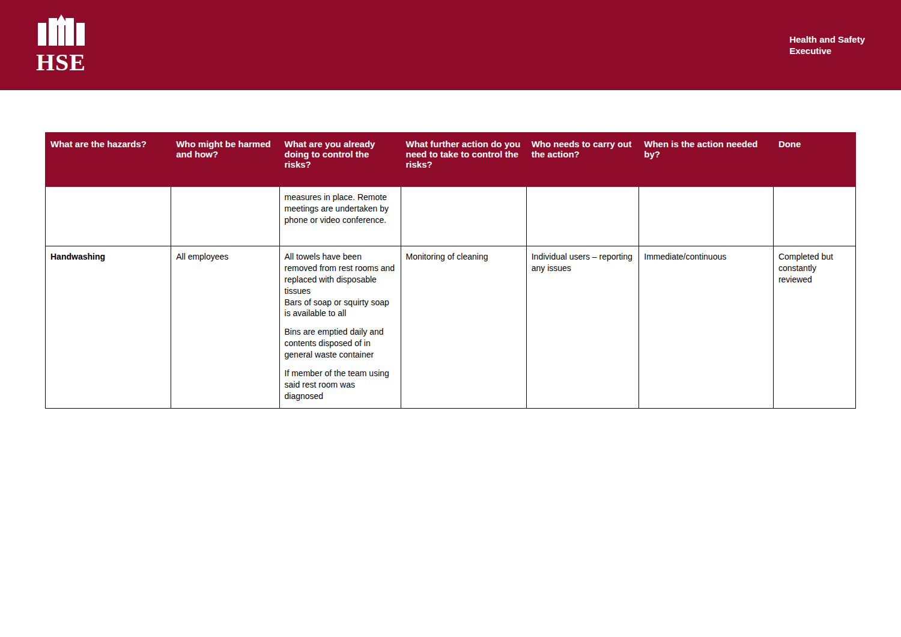HSE
Health and Safety
Executive
| What are the hazards? | Who might be harmed and how? | What are you already doing to control the risks? | What further action do you need to take to control the risks? | Who needs to carry out the action? | When is the action needed by? | Done |
| --- | --- | --- | --- | --- | --- | --- |
| | | measures in place. Remote meetings are undertaken by phone or video conference. | | | | |
| Handwashing | All employees | All towels have been removed from rest rooms and replaced with disposable tissues Bars of soap or squirty soap is available to all Bins are emptied daily and contents disposed of in general waste container If member of the team using said rest room was diagnosed | Monitoring of cleaning | Individual users – reporting any issues | Immediate/continuous | Completed but constantly reviewed |